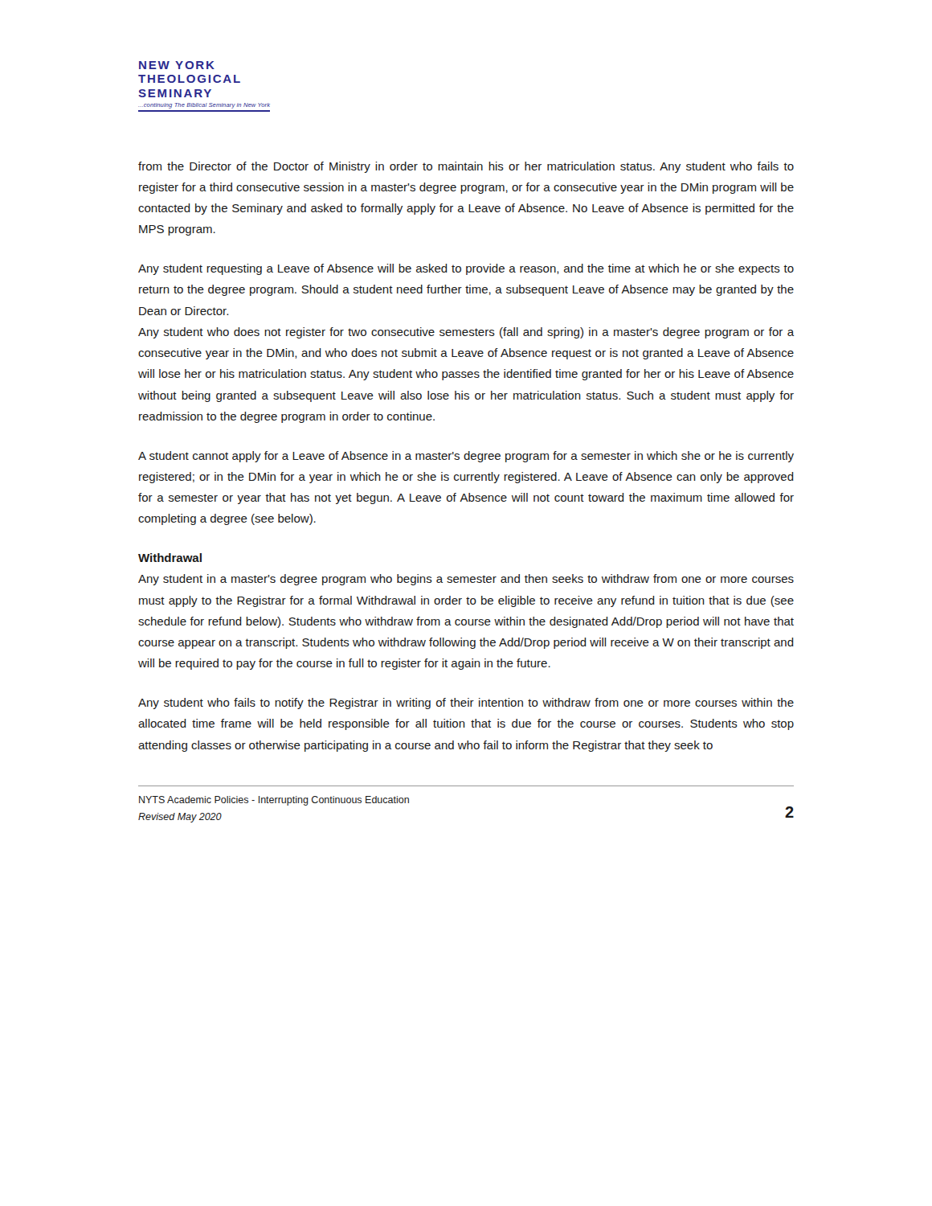NEW YORK THEOLOGICAL SEMINARY ...continuing The Biblical Seminary in New York
from the Director of the Doctor of Ministry in order to maintain his or her matriculation status. Any student who fails to register for a third consecutive session in a master's degree program, or for a consecutive year in the DMin program will be contacted by the Seminary and asked to formally apply for a Leave of Absence. No Leave of Absence is permitted for the MPS program.
Any student requesting a Leave of Absence will be asked to provide a reason, and the time at which he or she expects to return to the degree program. Should a student need further time, a subsequent Leave of Absence may be granted by the Dean or Director.
Any student who does not register for two consecutive semesters (fall and spring) in a master's degree program or for a consecutive year in the DMin, and who does not submit a Leave of Absence request or is not granted a Leave of Absence will lose her or his matriculation status. Any student who passes the identified time granted for her or his Leave of Absence without being granted a subsequent Leave will also lose his or her matriculation status. Such a student must apply for readmission to the degree program in order to continue.
A student cannot apply for a Leave of Absence in a master's degree program for a semester in which she or he is currently registered; or in the DMin for a year in which he or she is currently registered. A Leave of Absence can only be approved for a semester or year that has not yet begun. A Leave of Absence will not count toward the maximum time allowed for completing a degree (see below).
Withdrawal
Any student in a master's degree program who begins a semester and then seeks to withdraw from one or more courses must apply to the Registrar for a formal Withdrawal in order to be eligible to receive any refund in tuition that is due (see schedule for refund below). Students who withdraw from a course within the designated Add/Drop period will not have that course appear on a transcript. Students who withdraw following the Add/Drop period will receive a W on their transcript and will be required to pay for the course in full to register for it again in the future.
Any student who fails to notify the Registrar in writing of their intention to withdraw from one or more courses within the allocated time frame will be held responsible for all tuition that is due for the course or courses. Students who stop attending classes or otherwise participating in a course and who fail to inform the Registrar that they seek to
NYTS Academic Policies - Interrupting Continuous Education Revised May 2020 2